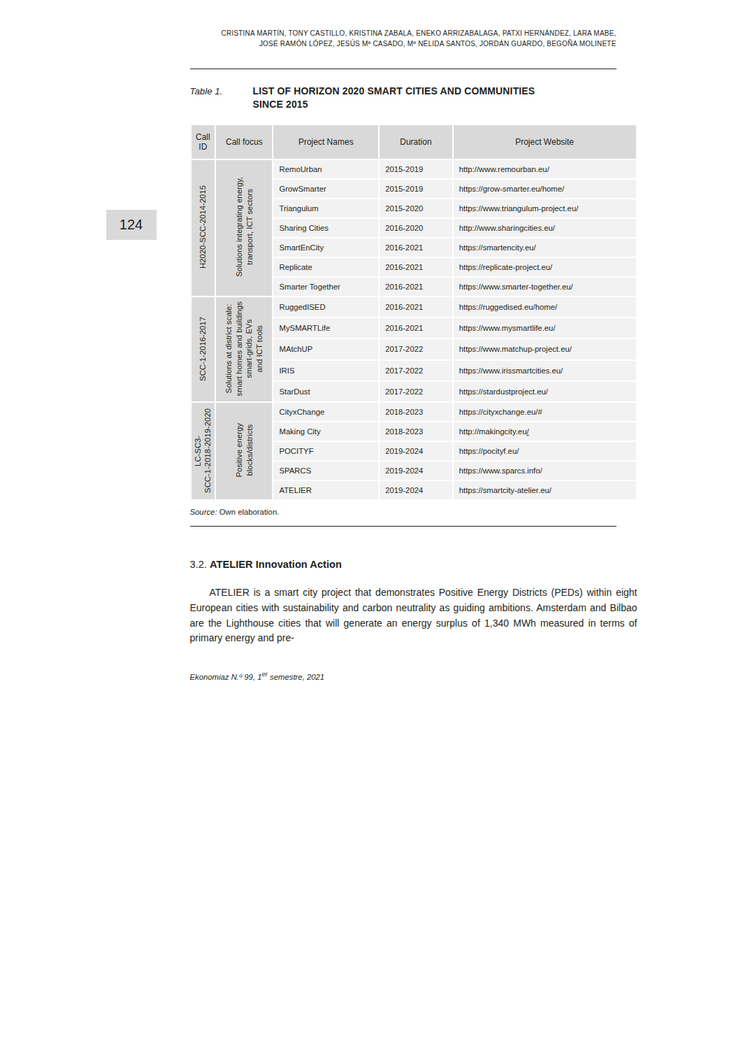124
CRISTINA MARTÍN, TONY CASTILLO, KRISTINA ZABALA, ENEKO ARRIZABALAGA, PATXI HERNÁNDEZ, LARA MABE,
JOSÉ RAMÓN LÓPEZ, JESÚS Mª CASADO, Mª NÉLIDA SANTOS, JORDÁN GUARDO, BEGOÑA MOLINETE
Table 1. LIST OF HORIZON 2020 SMART CITIES AND COMMUNITIES
SINCE 2015
| Call ID | Call focus | Project Names | Duration | Project Website |
| --- | --- | --- | --- | --- |
| H2020-SCC-2014-2015 | Solutions integrating energy, transport, ICT sectors | RemoUrban | 2015-2019 | http://www.remourban.eu/ |
| GrowSmarter | 2015-2019 | https://grow-smarter.eu/home/ |
| Triangulum | 2015-2020 | https://www.triangulum-project.eu/ |
| Sharing Cities | 2016-2020 | http://www.sharingcities.eu/ |
| SmartEnCity | 2016-2021 | https://smartencity.eu/ |
| Replicate | 2016-2021 | https://replicate-project.eu/ |
| Smarter Together | 2016-2021 | https://www.smarter-together.eu/ |
| SCC-1-2016-2017 | Solutions at district scale: smart homes and buildings smart-grids, EVs and ICT tools | RuggedISED | 2016-2021 | https://ruggedised.eu/home/ |
| MySMARTLife | 2016-2021 | https://www.mysmartlife.eu/ |
| MAtchUP | 2017-2022 | https://www.matchup-project.eu/ |
| IRIS | 2017-2022 | https://www.irissmartcities.eu/ |
| StarDust | 2017-2022 | https://stardustproject.eu/ |
| LC-SC3- SCC-1-2018-2019-2020 | Positive energy blocks/districts | CityxChange | 2018-2023 | https://cityxchange.eu/# |
| Making City | 2018-2023 | http://makingcity.eu / |
| POCITYF | 2019-2024 | https://pocityf.eu/ |
| SPARCS | 2019-2024 | https://www.sparcs.info/ |
| ATELIER | 2019-2024 | https://smartcity-atelier.eu/ |
Source: Own elaboration.
3.2. ATELIER Innovation Action
ATELIER is a smart city project that demonstrates Positive Energy Districts (PEDs) within eight European cities with sustainability and carbon neutrality as guiding ambitions. Amsterdam and Bilbao are the Lighthouse cities that will generate an energy surplus of 1,340 MWh measured in terms of primary energy and pre-
Ekonomiaz N.º 99, 1er semestre, 2021